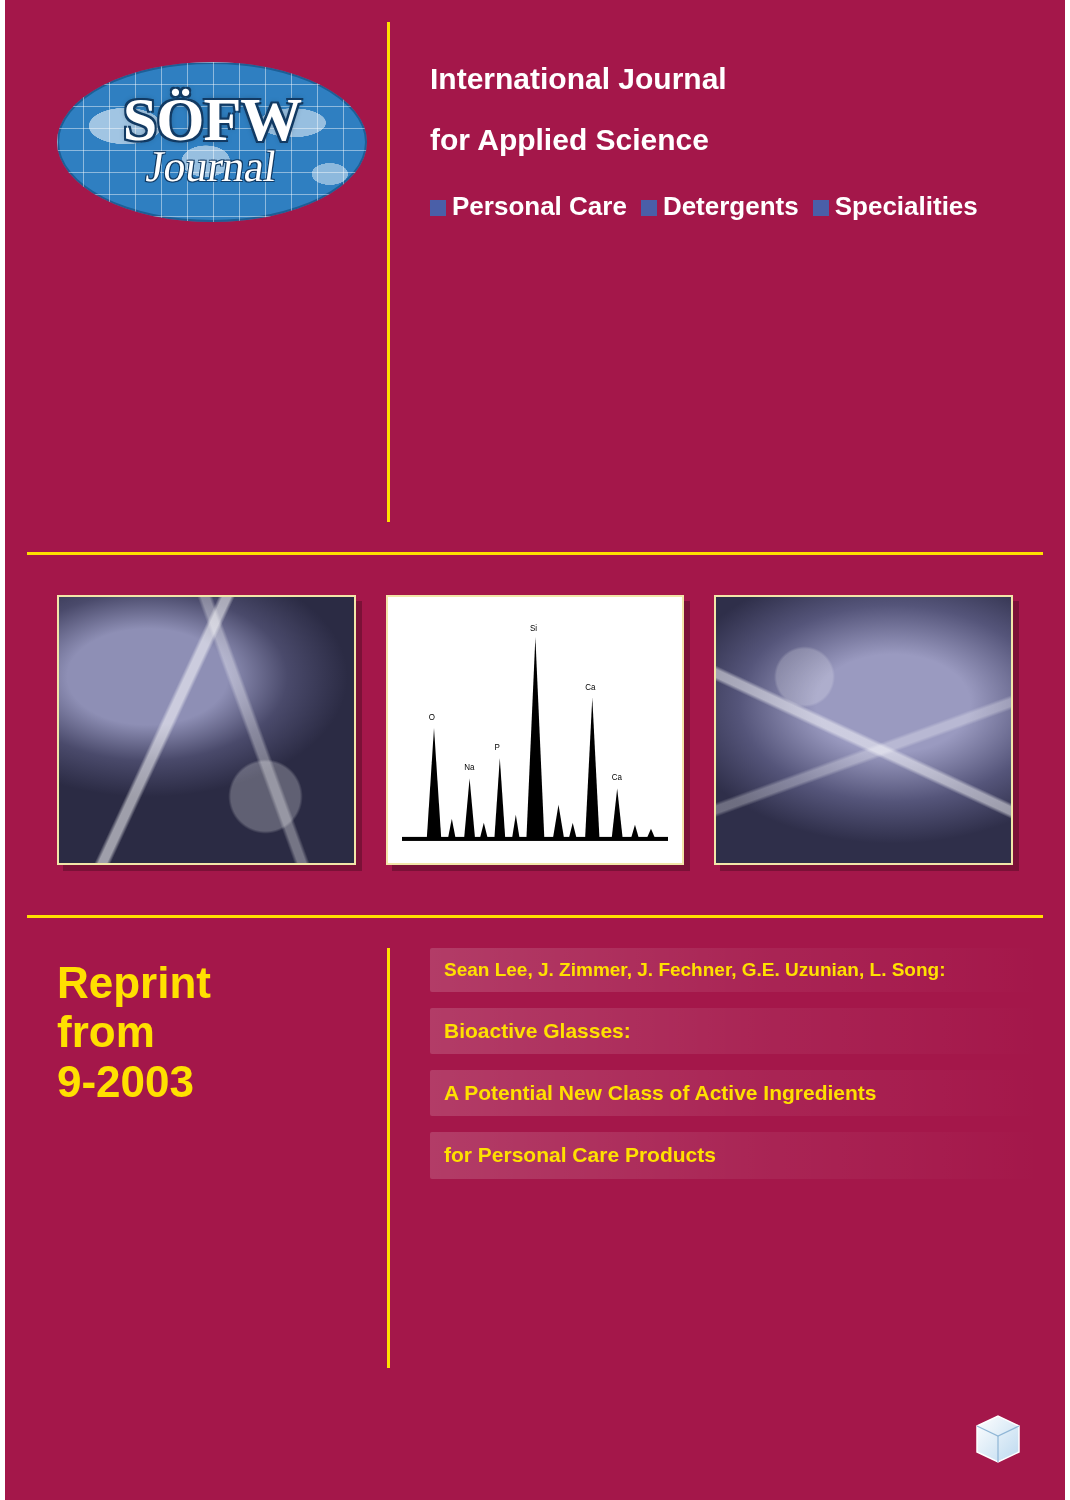SÖFW Journal
International Journal
for Applied Science
Personal Care Detergents Specialities
O Na P Si Ca Ca
Reprint
from
9-2003
Sean Lee, J. Zimmer, J. Fechner, G.E. Uzunian, L. Song:
Bioactive Glasses:
A Potential New Class of Active Ingredients
for Personal Care Products